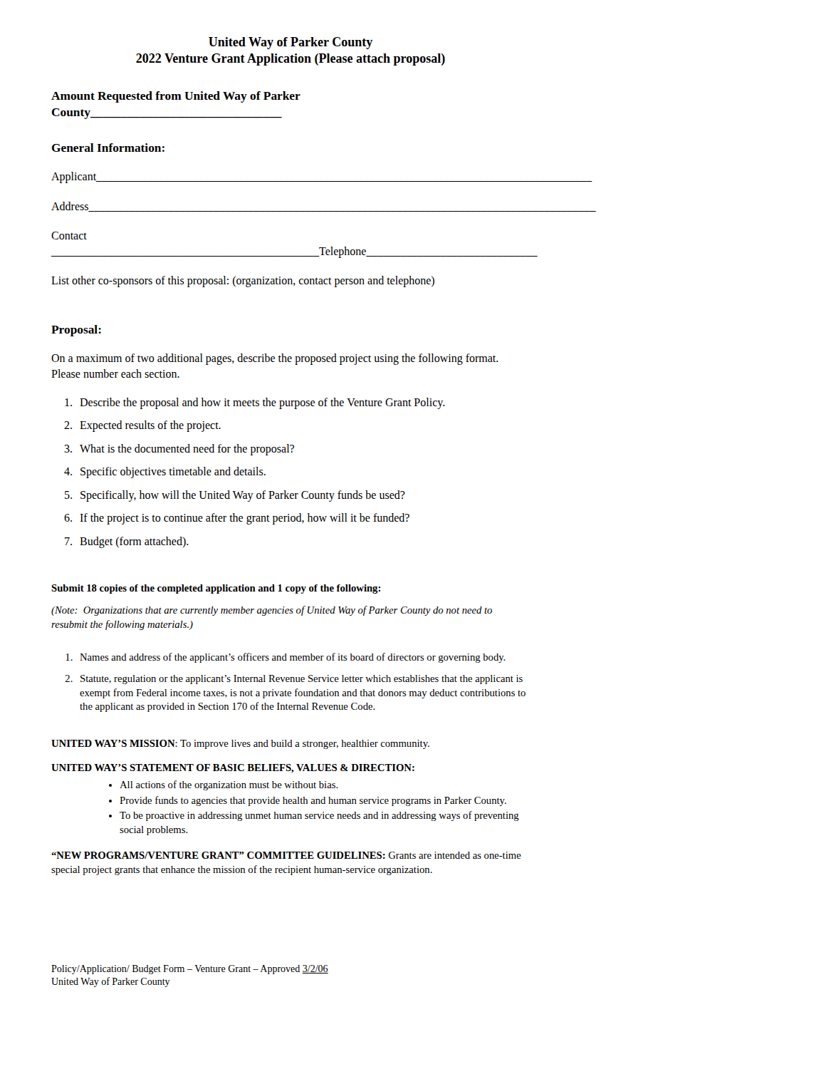United Way of Parker County
2022 Venture Grant Application (Please attach proposal)
Amount Requested from United Way of Parker County_______________________________
General Information:
Applicant_______________________________________________________________________________________
Address_________________________________________________________________________________________
Contact _______________________________________________Telephone______________________________
List other co-sponsors of this proposal: (organization, contact person and telephone)
Proposal:
On a maximum of two additional pages, describe the proposed project using the following format. Please number each section.
Describe the proposal and how it meets the purpose of the Venture Grant Policy.
Expected results of the project.
What is the documented need for the proposal?
Specific objectives timetable and details.
Specifically, how will the United Way of Parker County funds be used?
If the project is to continue after the grant period, how will it be funded?
Budget (form attached).
Submit 18 copies of the completed application and 1 copy of the following:
(Note: Organizations that are currently member agencies of United Way of Parker County do not need to resubmit the following materials.)
Names and address of the applicant’s officers and member of its board of directors or governing body.
Statute, regulation or the applicant’s Internal Revenue Service letter which establishes that the applicant is exempt from Federal income taxes, is not a private foundation and that donors may deduct contributions to the applicant as provided in Section 170 of the Internal Revenue Code.
UNITED WAY’S MISSION: To improve lives and build a stronger, healthier community.
UNITED WAY’S STATEMENT OF BASIC BELIEFS, VALUES & DIRECTION:
All actions of the organization must be without bias.
Provide funds to agencies that provide health and human service programs in Parker County.
To be proactive in addressing unmet human service needs and in addressing ways of preventing social problems.
“NEW PROGRAMS/VENTURE GRANT” COMMITTEE GUIDELINES: Grants are intended as one-time special project grants that enhance the mission of the recipient human-service organization.
Policy/Application/ Budget Form – Venture Grant – Approved 3/2/06
United Way of Parker County